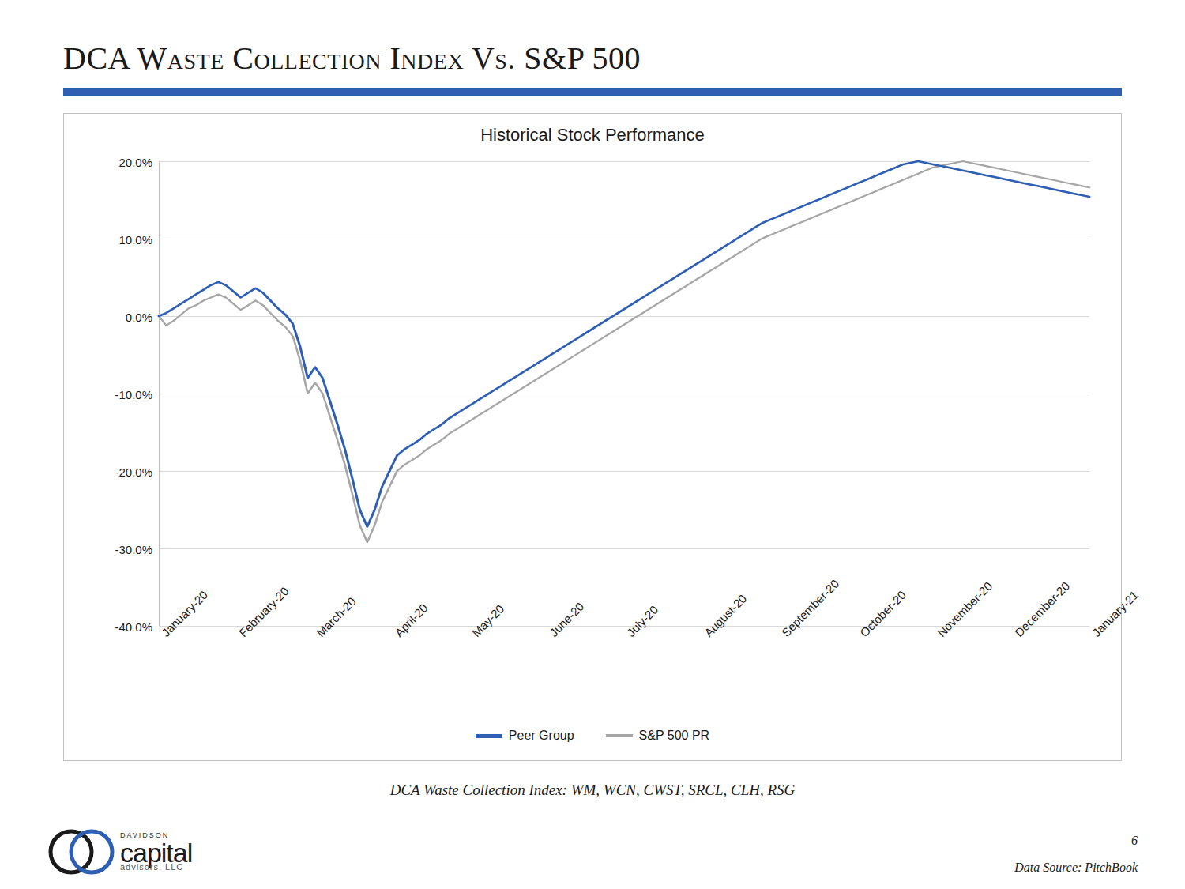DCA Waste Collection Index Vs. S&P 500
Historical Stock Performance
20.0%
10.0%
0.0%
-10.0%
-20.0%
-30.0%
-40.0%
January-20 February-20 March-20 April-20 May-20 June-20 July-20 August-20 September-20 October-20 November-20 December-20 January-21
Peer Group
S&P 500 PR
DCA Waste Collection Index: WM, WCN, CWST, SRCL, CLH, RSG
6
DAVIDSON
capital
advisors, LLC
Data Source: PitchBook